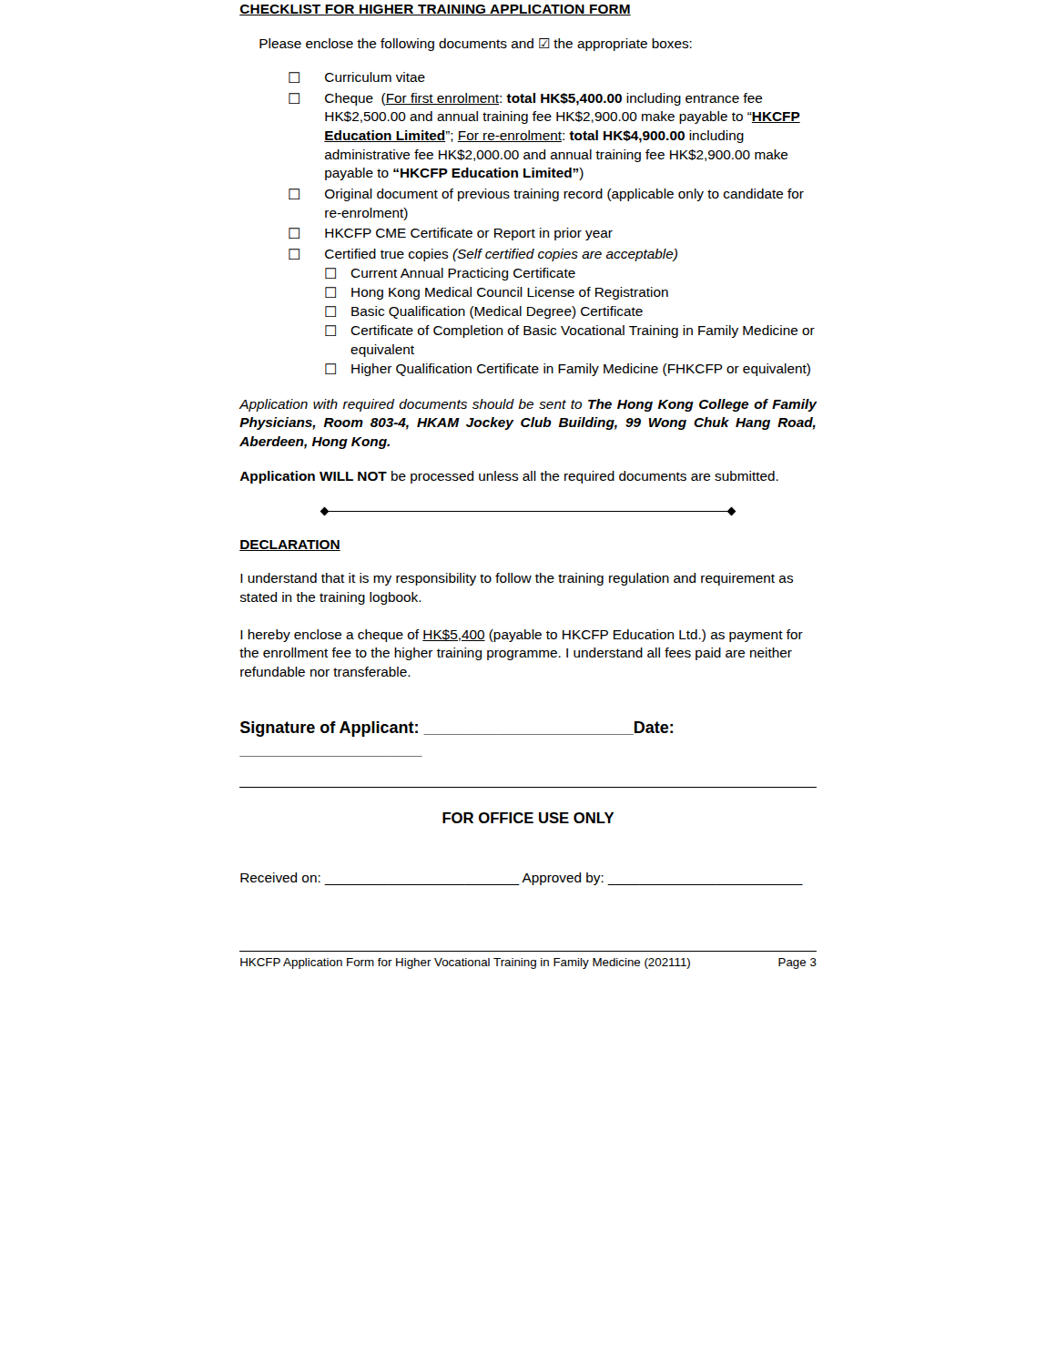CHECKLIST FOR HIGHER TRAINING APPLICATION FORM
Please enclose the following documents and ☑ the appropriate boxes:
Curriculum vitae
Cheque (For first enrolment: total HK$5,400.00 including entrance fee HK$2,500.00 and annual training fee HK$2,900.00 make payable to “HKCFP Education Limited”; For re-enrolment: total HK$4,900.00 including administrative fee HK$2,000.00 and annual training fee HK$2,900.00 make payable to “HKCFP Education Limited”)
Original document of previous training record (applicable only to candidate for re-enrolment)
HKCFP CME Certificate or Report in prior year
Certified true copies (Self certified copies are acceptable)
Current Annual Practicing Certificate
Hong Kong Medical Council License of Registration
Basic Qualification (Medical Degree) Certificate
Certificate of Completion of Basic Vocational Training in Family Medicine or equivalent
Higher Qualification Certificate in Family Medicine (FHKCFP or equivalent)
Application with required documents should be sent to The Hong Kong College of Family Physicians, Room 803-4, HKAM Jockey Club Building, 99 Wong Chuk Hang Road, Aberdeen, Hong Kong.
Application WILL NOT be processed unless all the required documents are submitted.
DECLARATION
I understand that it is my responsibility to follow the training regulation and requirement as stated in the training logbook.
I hereby enclose a cheque of HK$5,400 (payable to HKCFP Education Ltd.) as payment for the enrollment fee to the higher training programme. I understand all fees paid are neither refundable nor transferable.
Signature of Applicant: _______________________Date: ____________________
FOR OFFICE USE ONLY
Received on: _________________________ Approved by: _________________________
HKCFP Application Form for Higher Vocational Training in Family Medicine (202111) Page 3